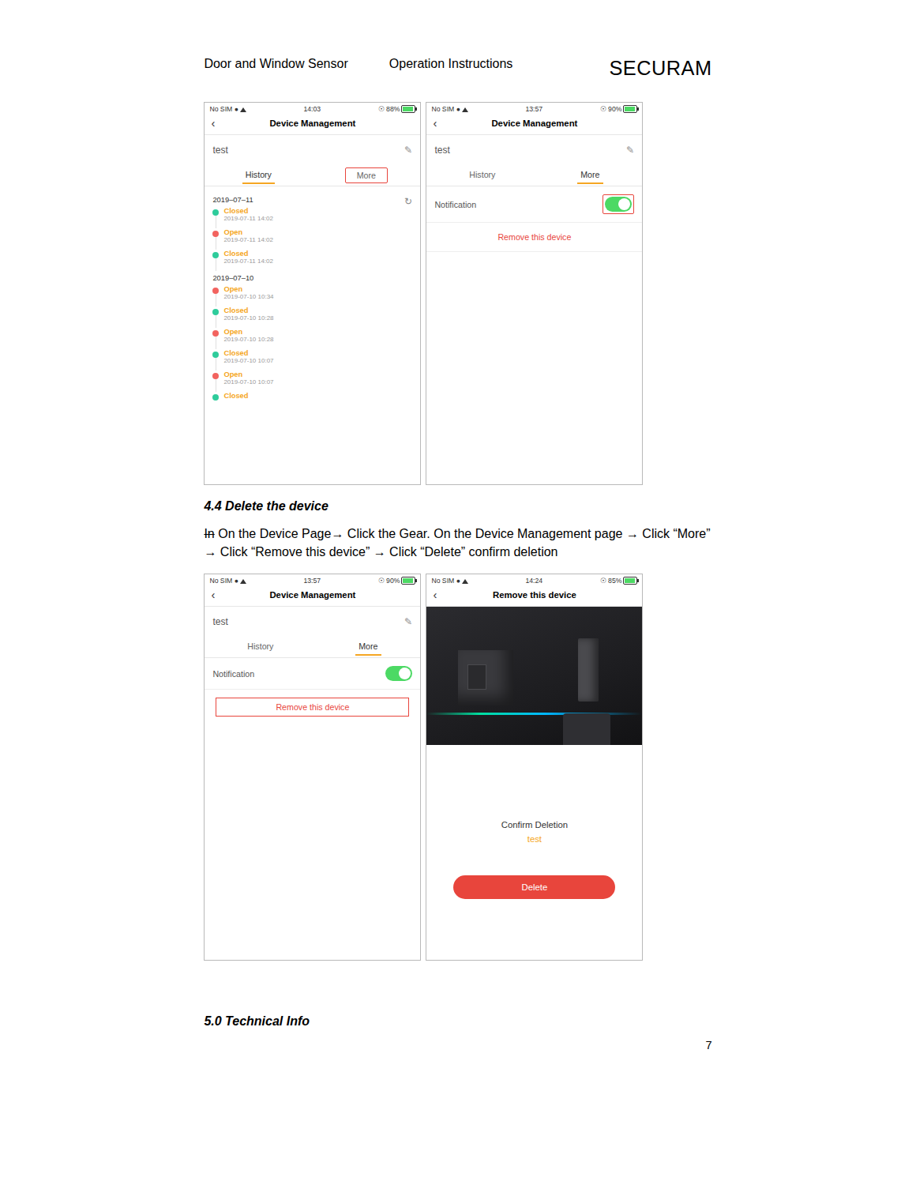Door and Window Sensor Operation Instructions
SECURAM
● 14:03 ☉ 88%
‹Device Management
test✎
History
More
2019–07–11 ↻
Closed
2019-07-11 14:02
Open
2019-07-11 14:02
Closed
2019-07-11 14:02
2019–07–10
Open
2019-07-10 10:34
Closed
2019-07-10 10:28
Open
2019-07-10 10:28
Closed
2019-07-10 10:07
Open
2019-07-10 10:07
Closed
● 13:57 ☉ 90%
‹Device Management
test✎
History
More
Notification
Remove this device
4.4 Delete the device
In On the Device Page→ Click the Gear. On the Device Management page → Click “More” → Click “Remove this device” → Click “Delete” confirm deletion
● 13:57 ☉ 90%
‹Device Management
test✎
History
More
Notification
Remove this device
● 14:24 ☉ 85%
‹Remove this device
Confirm Deletion
test
Delete
5.0 Technical Info
7